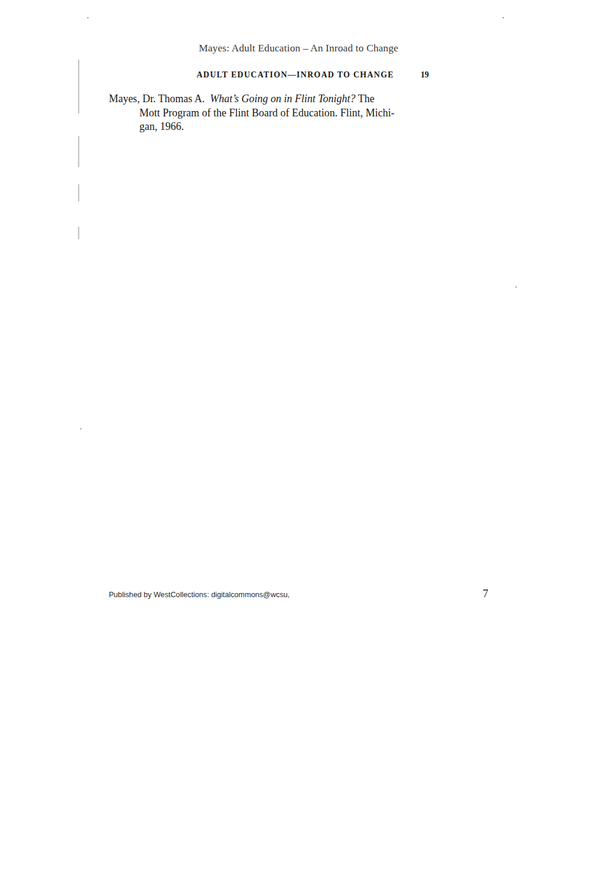Mayes: Adult Education – An Inroad to Change
ADULT EDUCATION—INROAD TO CHANGE 19
Mayes, Dr. Thomas A. What’s Going on in Flint Tonight? The Mott Program of the Flint Board of Education. Flint, Michi- gan, 1966.
Published by WestCollections: digitalcommons@wcsu, 7